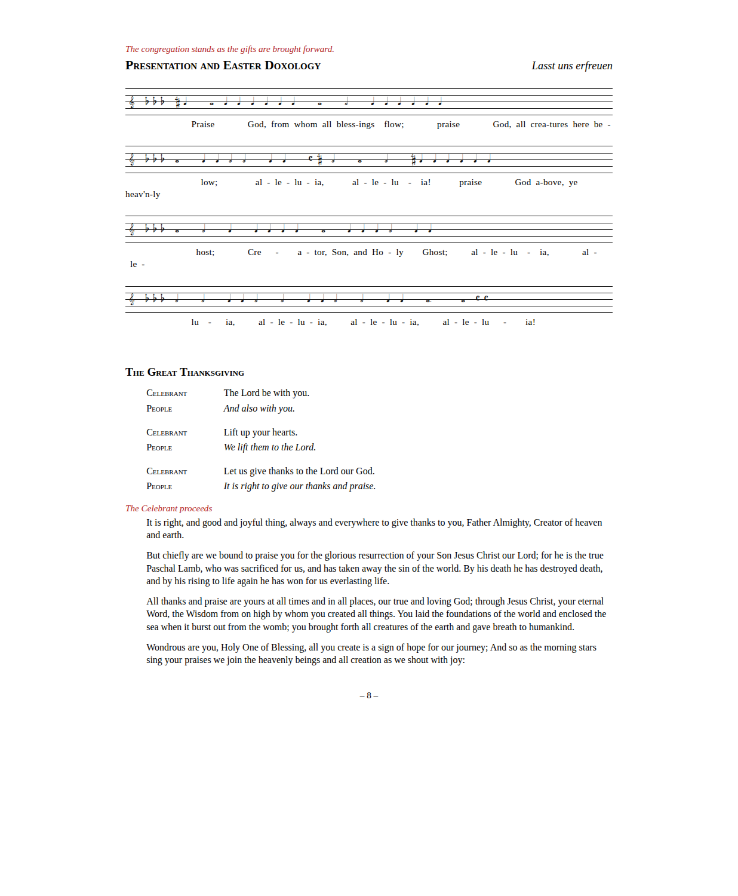The congregation stands as the gifts are brought forward.
Presentation and Easter Doxology
Lasst uns erfreuen
𝄞 𝄬𝄬𝄬 𝄲𝅘𝅥 𝅝 𝅘𝅥 𝅘𝅥 𝅘𝅥 𝅘𝅥 𝅘𝅥 𝅘𝅥 𝅝 𝅗𝅥 𝅘𝅥 𝅘𝅥 𝅘𝅥 𝅘𝅥 𝅘𝅥 𝅘𝅥
Praise God, from whom all bless‑ings flow; praise God, all crea‑tures here be -
𝄞 𝄬𝄬𝄬 𝅝 𝅘𝅥 𝅘𝅥 𝅗𝅥 𝅗𝅥 𝅘𝅥 𝅘𝅥 𝄴𝄲 𝅗𝅥 𝅝 𝅗𝅥 𝄲𝅘𝅥 𝅘𝅥 𝅘𝅥 𝅘𝅥 𝅘𝅥 𝅘𝅥
low; al - le - lu - ia, al - le - lu - ia! praise God a‑bove, ye heav'n‑ly
𝄞 𝄬𝄬𝄬 𝅝 𝅗𝅥 𝅘𝅥 𝅘𝅥 𝅘𝅥 𝅘𝅥 𝅘𝅥 𝅝 𝅘𝅥 𝅘𝅥 𝅘𝅥 𝅗𝅥 𝅘𝅥 𝅘𝅥
host; Cre - a - tor, Son, and Ho - ly Ghost; al - le - lu - ia, al - le -
𝄞 𝄬𝄬𝄬 𝅗𝅥 𝅗𝅥 𝅘𝅥 𝅘𝅥 𝅗𝅥 𝅗𝅥 𝅘𝅥 𝅘𝅥 𝅗𝅥 𝅗𝅥 𝅘𝅥 𝅘𝅥 𝅝𝅭 𝅝 𝄴𝄴
lu - ia, al - le - lu - ia, al - le - lu - ia, al - le - lu - ia!
The Great Thanksgiving
| Celebrant | The Lord be with you. |
| People | And also with you. |
| Celebrant | Lift up your hearts. |
| People | We lift them to the Lord. |
| Celebrant | Let us give thanks to the Lord our God. |
| People | It is right to give our thanks and praise. |
The Celebrant proceeds
It is right, and good and joyful thing, always and everywhere to give thanks to you, Father Almighty, Creator of heaven and earth.
But chiefly are we bound to praise you for the glorious resurrection of your Son Jesus Christ our Lord; for he is the true Paschal Lamb, who was sacrificed for us, and has taken away the sin of the world. By his death he has destroyed death, and by his rising to life again he has won for us everlasting life.
All thanks and praise are yours at all times and in all places, our true and loving God; through Jesus Christ, your eternal Word, the Wisdom from on high by whom you created all things. You laid the foundations of the world and enclosed the sea when it burst out from the womb; you brought forth all creatures of the earth and gave breath to humankind.
Wondrous are you, Holy One of Blessing, all you create is a sign of hope for our journey; And so as the morning stars sing your praises we join the heavenly beings and all creation as we shout with joy:
– 8 –